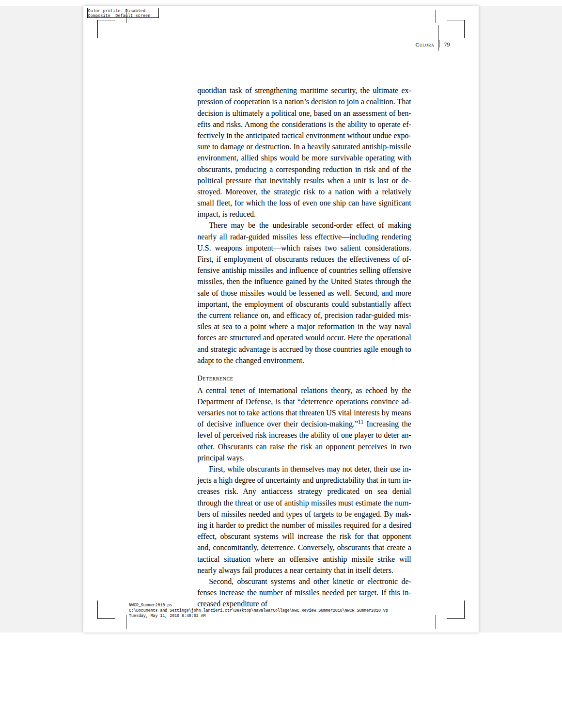Color profile: Disabled Composite Default screen
Culora 79
quotidian task of strengthening maritime security, the ultimate expression of cooperation is a nation’s decision to join a coalition. That decision is ultimately a political one, based on an assessment of benefits and risks. Among the considerations is the ability to operate effectively in the anticipated tactical environment without undue exposure to damage or destruction. In a heavily saturated antiship-missile environment, allied ships would be more survivable operating with obscurants, producing a corresponding reduction in risk and of the political pressure that inevitably results when a unit is lost or destroyed. Moreover, the strategic risk to a nation with a relatively small fleet, for which the loss of even one ship can have significant impact, is reduced.
There may be the undesirable second-order effect of making nearly all radar-guided missiles less effective—including rendering U.S. weapons impotent—which raises two salient considerations. First, if employment of obscurants reduces the effectiveness of offensive antiship missiles and influence of countries selling offensive missiles, then the influence gained by the United States through the sale of those missiles would be lessened as well. Second, and more important, the employment of obscurants could substantially affect the current reliance on, and efficacy of, precision radar-guided missiles at sea to a point where a major reformation in the way naval forces are structured and operated would occur. Here the operational and strategic advantage is accrued by those countries agile enough to adapt to the changed environment.
Deterrence
A central tenet of international relations theory, as echoed by the Department of Defense, is that “deterrence operations convince adversaries not to take actions that threaten US vital interests by means of decisive influence over their decision-making.”11 Increasing the level of perceived risk increases the ability of one player to deter another. Obscurants can raise the risk an opponent perceives in two principal ways.
First, while obscurants in themselves may not deter, their use injects a high degree of uncertainty and unpredictability that in turn increases risk. Any antiaccess strategy predicated on sea denial through the threat or use of antiship missiles must estimate the numbers of missiles needed and types of targets to be engaged. By making it harder to predict the number of missiles required for a desired effect, obscurant systems will increase the risk for that opponent and, concomitantly, deterrence. Conversely, obscurants that create a tactical situation where an offensive antiship missile strike will nearly always fail produces a near certainty that in itself deters.
Second, obscurant systems and other kinetic or electronic defenses increase the number of missiles needed per target. If this increased expenditure of
NWCR_Summer2010.ps C:\Documents and Settings\john.lanzieri.ctr\Desktop\NavalWarCollege\NWC_Review_Summer2010\NWCR_Summer2010.vp Tuesday, May 11, 2010 8:49:02 AM